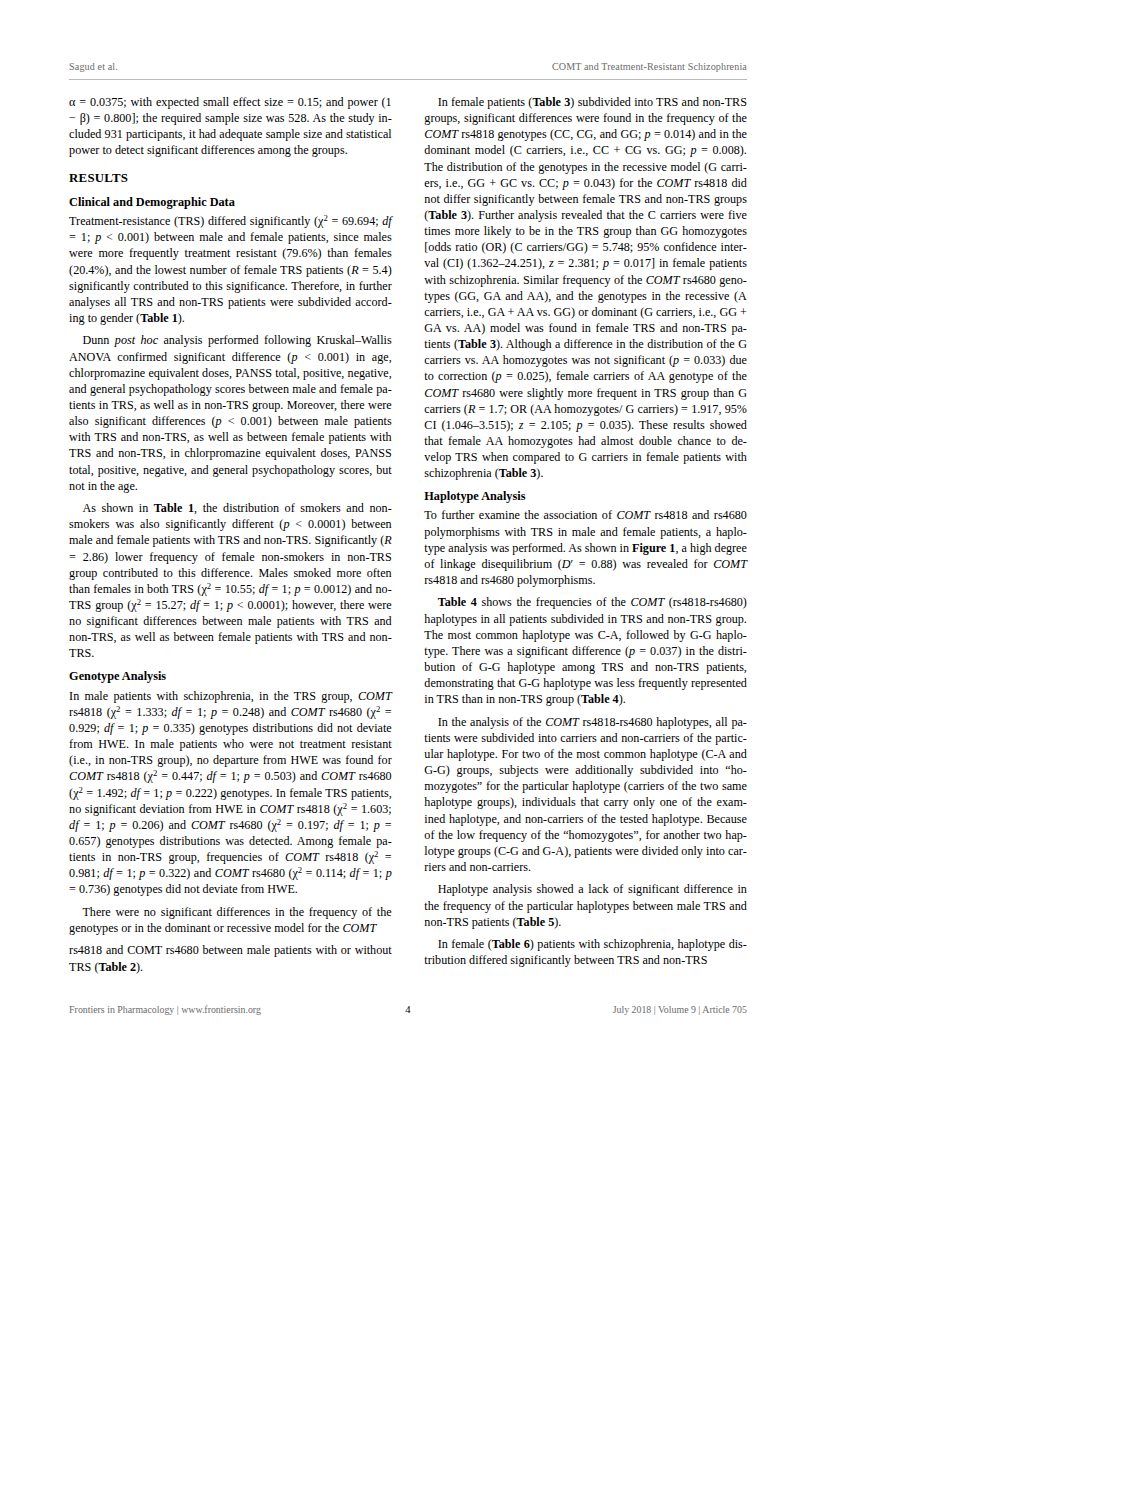Sagud et al. COMT and Treatment-Resistant Schizophrenia
α = 0.0375; with expected small effect size = 0.15; and power (1 − β) = 0.800]; the required sample size was 528. As the study included 931 participants, it had adequate sample size and statistical power to detect significant differences among the groups.
RESULTS
Clinical and Demographic Data
Treatment-resistance (TRS) differed significantly (χ2 = 69.694; df = 1; p < 0.001) between male and female patients, since males were more frequently treatment resistant (79.6%) than females (20.4%), and the lowest number of female TRS patients (R = 5.4) significantly contributed to this significance. Therefore, in further analyses all TRS and non-TRS patients were subdivided according to gender (Table 1).
Dunn post hoc analysis performed following Kruskal–Wallis ANOVA confirmed significant difference (p < 0.001) in age, chlorpromazine equivalent doses, PANSS total, positive, negative, and general psychopathology scores between male and female patients in TRS, as well as in non-TRS group. Moreover, there were also significant differences (p < 0.001) between male patients with TRS and non-TRS, as well as between female patients with TRS and non-TRS, in chlorpromazine equivalent doses, PANSS total, positive, negative, and general psychopathology scores, but not in the age.
As shown in Table 1, the distribution of smokers and non-smokers was also significantly different (p < 0.0001) between male and female patients with TRS and non-TRS. Significantly (R = 2.86) lower frequency of female non-smokers in non-TRS group contributed to this difference. Males smoked more often than females in both TRS (χ2 = 10.55; df = 1; p = 0.0012) and no-TRS group (χ2 = 15.27; df = 1; p < 0.0001); however, there were no significant differences between male patients with TRS and non-TRS, as well as between female patients with TRS and non-TRS.
Genotype Analysis
In male patients with schizophrenia, in the TRS group, COMT rs4818 (χ2 = 1.333; df = 1; p = 0.248) and COMT rs4680 (χ2 = 0.929; df = 1; p = 0.335) genotypes distributions did not deviate from HWE. In male patients who were not treatment resistant (i.e., in non-TRS group), no departure from HWE was found for COMT rs4818 (χ2 = 0.447; df = 1; p = 0.503) and COMT rs4680 (χ2 = 1.492; df = 1; p = 0.222) genotypes. In female TRS patients, no significant deviation from HWE in COMT rs4818 (χ2 = 1.603; df = 1; p = 0.206) and COMT rs4680 (χ2 = 0.197; df = 1; p = 0.657) genotypes distributions was detected. Among female patients in non-TRS group, frequencies of COMT rs4818 (χ2 = 0.981; df = 1; p = 0.322) and COMT rs4680 (χ2 = 0.114; df = 1; p = 0.736) genotypes did not deviate from HWE.
There were no significant differences in the frequency of the genotypes or in the dominant or recessive model for the COMT
rs4818 and COMT rs4680 between male patients with or without TRS (Table 2).
In female patients (Table 3) subdivided into TRS and non-TRS groups, significant differences were found in the frequency of the COMT rs4818 genotypes (CC, CG, and GG; p = 0.014) and in the dominant model (C carriers, i.e., CC + CG vs. GG; p = 0.008). The distribution of the genotypes in the recessive model (G carriers, i.e., GG + GC vs. CC; p = 0.043) for the COMT rs4818 did not differ significantly between female TRS and non-TRS groups (Table 3). Further analysis revealed that the C carriers were five times more likely to be in the TRS group than GG homozygotes [odds ratio (OR) (C carriers/GG) = 5.748; 95% confidence interval (CI) (1.362–24.251), z = 2.381; p = 0.017] in female patients with schizophrenia. Similar frequency of the COMT rs4680 genotypes (GG, GA and AA), and the genotypes in the recessive (A carriers, i.e., GA + AA vs. GG) or dominant (G carriers, i.e., GG + GA vs. AA) model was found in female TRS and non-TRS patients (Table 3). Although a difference in the distribution of the G carriers vs. AA homozygotes was not significant (p = 0.033) due to correction (p = 0.025), female carriers of AA genotype of the COMT rs4680 were slightly more frequent in TRS group than G carriers (R = 1.7; OR (AA homozygotes/ G carriers) = 1.917, 95% CI (1.046–3.515); z = 2.105; p = 0.035). These results showed that female AA homozygotes had almost double chance to develop TRS when compared to G carriers in female patients with schizophrenia (Table 3).
Haplotype Analysis
To further examine the association of COMT rs4818 and rs4680 polymorphisms with TRS in male and female patients, a haplotype analysis was performed. As shown in Figure 1, a high degree of linkage disequilibrium (D′ = 0.88) was revealed for COMT rs4818 and rs4680 polymorphisms.
Table 4 shows the frequencies of the COMT (rs4818-rs4680) haplotypes in all patients subdivided in TRS and non-TRS group. The most common haplotype was C-A, followed by G-G haplotype. There was a significant difference (p = 0.037) in the distribution of G-G haplotype among TRS and non-TRS patients, demonstrating that G-G haplotype was less frequently represented in TRS than in non-TRS group (Table 4).
In the analysis of the COMT rs4818-rs4680 haplotypes, all patients were subdivided into carriers and non-carriers of the particular haplotype. For two of the most common haplotype (C-A and G-G) groups, subjects were additionally subdivided into “homozygotes” for the particular haplotype (carriers of the two same haplotype groups), individuals that carry only one of the examined haplotype, and non-carriers of the tested haplotype. Because of the low frequency of the “homozygotes”, for another two haplotype groups (C-G and G-A), patients were divided only into carriers and non-carriers.
Haplotype analysis showed a lack of significant difference in the frequency of the particular haplotypes between male TRS and non-TRS patients (Table 5).
In female (Table 6) patients with schizophrenia, haplotype distribution differed significantly between TRS and non-TRS
Frontiers in Pharmacology | www.frontiersin.org 4 July 2018 | Volume 9 | Article 705